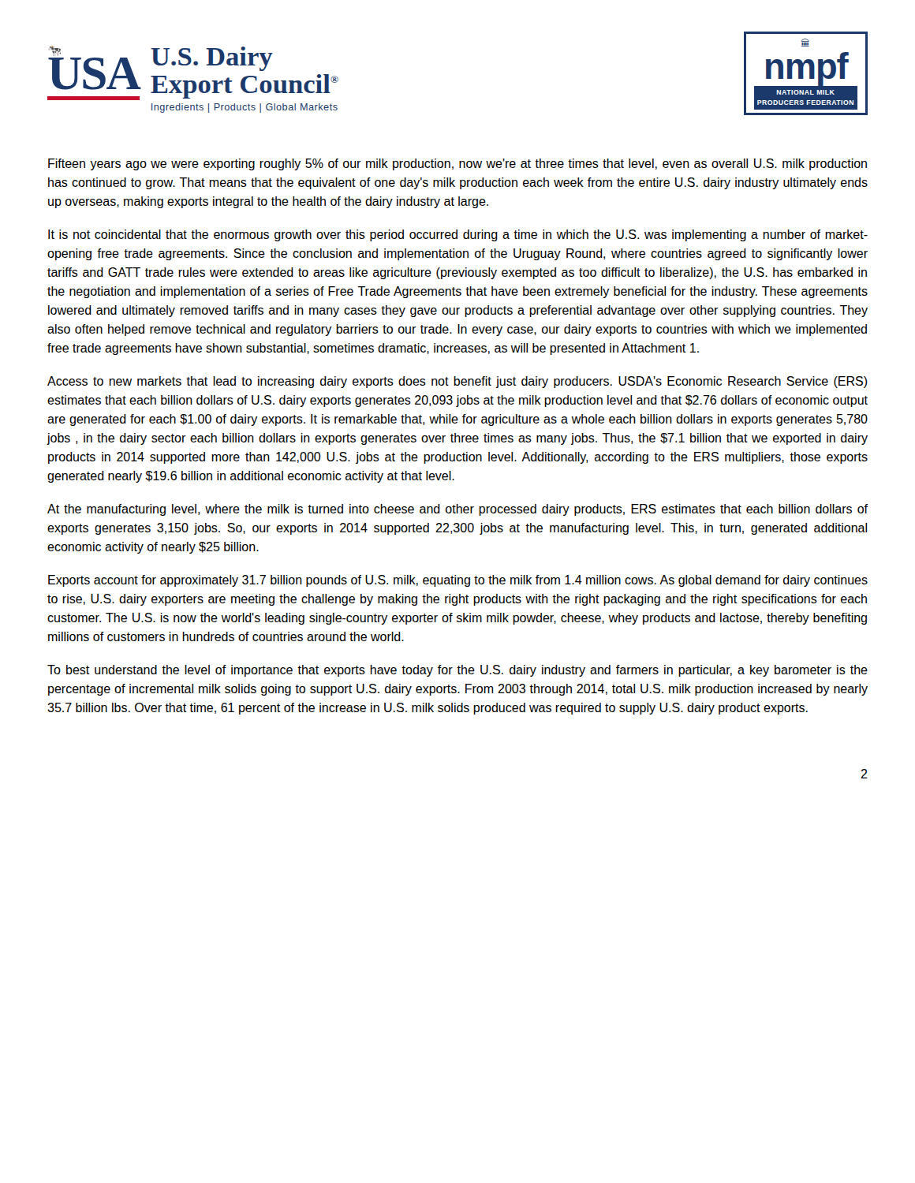🐄 USA
U.S. Dairy
Export Council®
Ingredients | Products | Global Markets
🏛
nmpf
NATIONAL MILK
PRODUCERS FEDERATION
Fifteen years ago we were exporting roughly 5% of our milk production, now we're at three times that level, even as overall U.S. milk production has continued to grow. That means that the equivalent of one day's milk production each week from the entire U.S. dairy industry ultimately ends up overseas, making exports integral to the health of the dairy industry at large.
It is not coincidental that the enormous growth over this period occurred during a time in which the U.S. was implementing a number of market-opening free trade agreements. Since the conclusion and implementation of the Uruguay Round, where countries agreed to significantly lower tariffs and GATT trade rules were extended to areas like agriculture (previously exempted as too difficult to liberalize), the U.S. has embarked in the negotiation and implementation of a series of Free Trade Agreements that have been extremely beneficial for the industry. These agreements lowered and ultimately removed tariffs and in many cases they gave our products a preferential advantage over other supplying countries. They also often helped remove technical and regulatory barriers to our trade. In every case, our dairy exports to countries with which we implemented free trade agreements have shown substantial, sometimes dramatic, increases, as will be presented in Attachment 1.
Access to new markets that lead to increasing dairy exports does not benefit just dairy producers. USDA's Economic Research Service (ERS) estimates that each billion dollars of U.S. dairy exports generates 20,093 jobs at the milk production level and that $2.76 dollars of economic output are generated for each $1.00 of dairy exports. It is remarkable that, while for agriculture as a whole each billion dollars in exports generates 5,780 jobs , in the dairy sector each billion dollars in exports generates over three times as many jobs. Thus, the $7.1 billion that we exported in dairy products in 2014 supported more than 142,000 U.S. jobs at the production level. Additionally, according to the ERS multipliers, those exports generated nearly $19.6 billion in additional economic activity at that level.
At the manufacturing level, where the milk is turned into cheese and other processed dairy products, ERS estimates that each billion dollars of exports generates 3,150 jobs. So, our exports in 2014 supported 22,300 jobs at the manufacturing level. This, in turn, generated additional economic activity of nearly $25 billion.
Exports account for approximately 31.7 billion pounds of U.S. milk, equating to the milk from 1.4 million cows. As global demand for dairy continues to rise, U.S. dairy exporters are meeting the challenge by making the right products with the right packaging and the right specifications for each customer. The U.S. is now the world's leading single-country exporter of skim milk powder, cheese, whey products and lactose, thereby benefiting millions of customers in hundreds of countries around the world.
To best understand the level of importance that exports have today for the U.S. dairy industry and farmers in particular, a key barometer is the percentage of incremental milk solids going to support U.S. dairy exports. From 2003 through 2014, total U.S. milk production increased by nearly 35.7 billion lbs. Over that time, 61 percent of the increase in U.S. milk solids produced was required to supply U.S. dairy product exports.
2